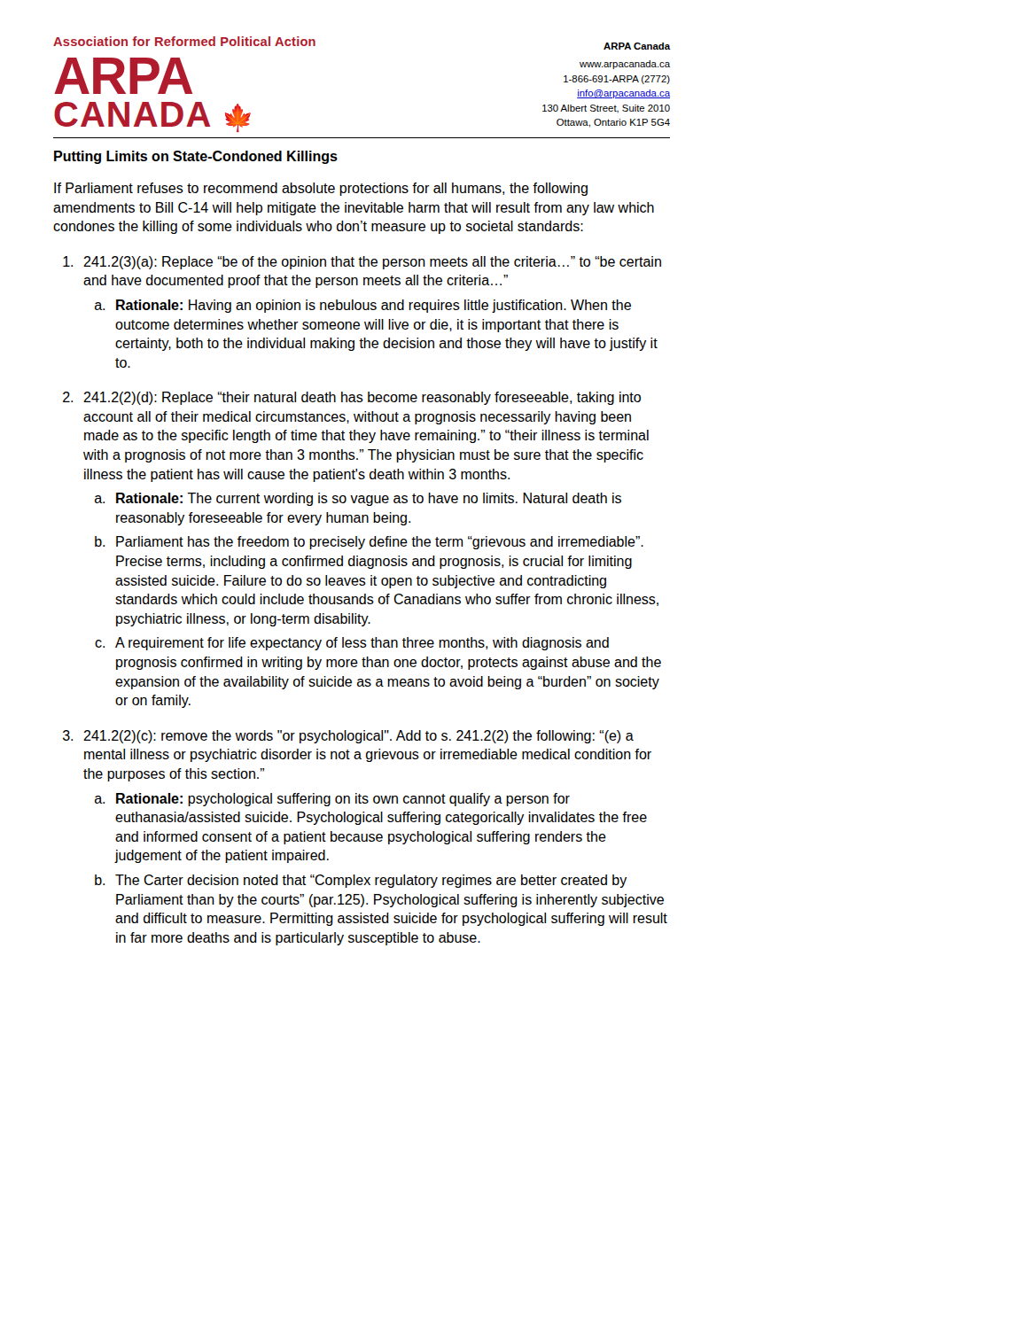Association for Reformed Political Action
ARPA
CANADA 🍁
ARPA Canada
www.arpacanada.ca
1-866-691-ARPA (2772)
info@arpacanada.ca
130 Albert Street, Suite 2010
Ottawa, Ontario K1P 5G4
Putting Limits on State-Condoned Killings
If Parliament refuses to recommend absolute protections for all humans, the following amendments to Bill C-14 will help mitigate the inevitable harm that will result from any law which condones the killing of some individuals who don’t measure up to societal standards:
241.2(3)(a): Replace “be of the opinion that the person meets all the criteria…” to “be certain and have documented proof that the person meets all the criteria…”
Rationale: Having an opinion is nebulous and requires little justification. When the outcome determines whether someone will live or die, it is important that there is certainty, both to the individual making the decision and those they will have to justify it to.
241.2(2)(d): Replace “their natural death has become reasonably foreseeable, taking into account all of their medical circumstances, without a prognosis necessarily having been made as to the specific length of time that they have remaining.” to “their illness is terminal with a prognosis of not more than 3 months.” The physician must be sure that the specific illness the patient has will cause the patient's death within 3 months.
Rationale: The current wording is so vague as to have no limits. Natural death is reasonably foreseeable for every human being.
Parliament has the freedom to precisely define the term “grievous and irremediable”. Precise terms, including a confirmed diagnosis and prognosis, is crucial for limiting assisted suicide. Failure to do so leaves it open to subjective and contradicting standards which could include thousands of Canadians who suffer from chronic illness, psychiatric illness, or long-term disability.
A requirement for life expectancy of less than three months, with diagnosis and prognosis confirmed in writing by more than one doctor, protects against abuse and the expansion of the availability of suicide as a means to avoid being a “burden” on society or on family.
241.2(2)(c): remove the words "or psychological". Add to s. 241.2(2) the following: “(e) a mental illness or psychiatric disorder is not a grievous or irremediable medical condition for the purposes of this section.”
Rationale: psychological suffering on its own cannot qualify a person for euthanasia/assisted suicide. Psychological suffering categorically invalidates the free and informed consent of a patient because psychological suffering renders the judgement of the patient impaired.
The Carter decision noted that “Complex regulatory regimes are better created by Parliament than by the courts” (par.125). Psychological suffering is inherently subjective and difficult to measure. Permitting assisted suicide for psychological suffering will result in far more deaths and is particularly susceptible to abuse.